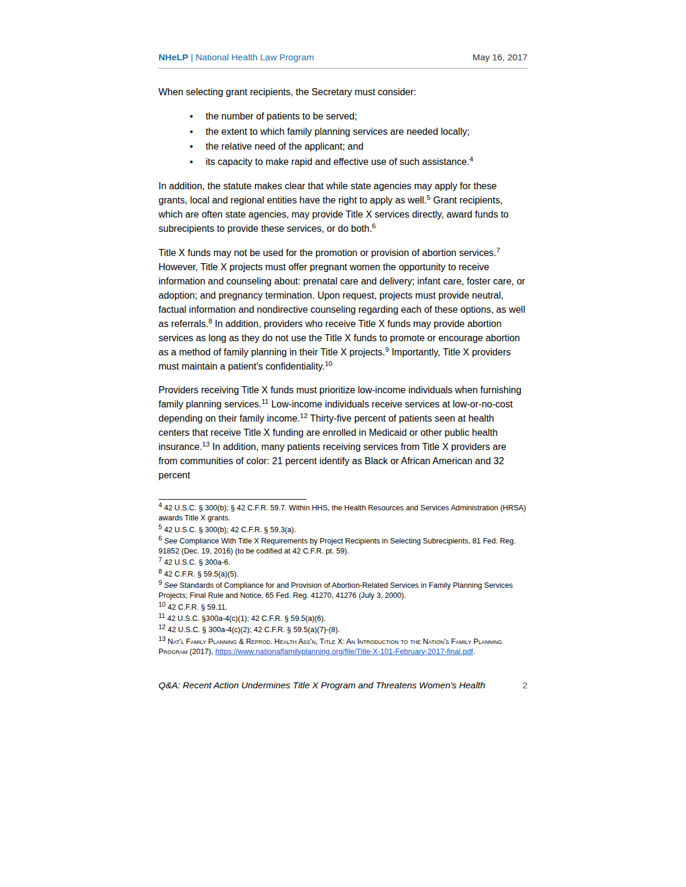NHeLP | National Health Law Program
May 16, 2017
When selecting grant recipients, the Secretary must consider:
the number of patients to be served;
the extent to which family planning services are needed locally;
the relative need of the applicant; and
its capacity to make rapid and effective use of such assistance.4
In addition, the statute makes clear that while state agencies may apply for these grants, local and regional entities have the right to apply as well.5 Grant recipients, which are often state agencies, may provide Title X services directly, award funds to subrecipients to provide these services, or do both.6
Title X funds may not be used for the promotion or provision of abortion services.7 However, Title X projects must offer pregnant women the opportunity to receive information and counseling about: prenatal care and delivery; infant care, foster care, or adoption; and pregnancy termination. Upon request, projects must provide neutral, factual information and nondirective counseling regarding each of these options, as well as referrals.8 In addition, providers who receive Title X funds may provide abortion services as long as they do not use the Title X funds to promote or encourage abortion as a method of family planning in their Title X projects.9 Importantly, Title X providers must maintain a patient's confidentiality.10
Providers receiving Title X funds must prioritize low-income individuals when furnishing family planning services.11 Low-income individuals receive services at low-or-no-cost depending on their family income.12 Thirty-five percent of patients seen at health centers that receive Title X funding are enrolled in Medicaid or other public health insurance.13 In addition, many patients receiving services from Title X providers are from communities of color: 21 percent identify as Black or African American and 32 percent
4 42 U.S.C. § 300(b); § 42 C.F.R. 59.7. Within HHS, the Health Resources and Services Administration (HRSA) awards Title X grants.
5 42 U.S.C. § 300(b); 42 C.F.R. § 59.3(a).
6 See Compliance With Title X Requirements by Project Recipients in Selecting Subrecipients, 81 Fed. Reg. 91852 (Dec. 19, 2016) (to be codified at 42 C.F.R. pt. 59).
7 42 U.S.C. § 300a-6.
8 42 C.F.R. § 59.5(a)(5).
9 See Standards of Compliance for and Provision of Abortion-Related Services in Family Planning Services Projects; Final Rule and Notice, 65 Fed. Reg. 41270, 41276 (July 3, 2000).
10 42 C.F.R. § 59.11.
11 42 U.S.C. §300a-4(c)(1); 42 C.F.R. § 59.5(a)(6).
12 42 U.S.C. § 300a-4(c)(2); 42 C.F.R. § 59.5(a)(7)-(8).
13 Nat'l Family Planning & Reprod. Health Ass'n, Title X: An Introduction to the Nation's Family Planning Program (2017), https://www.nationalfamilyplanning.org/file/Title-X-101-February-2017-final.pdf.
Q&A: Recent Action Undermines Title X Program and Threatens Women's Health
2